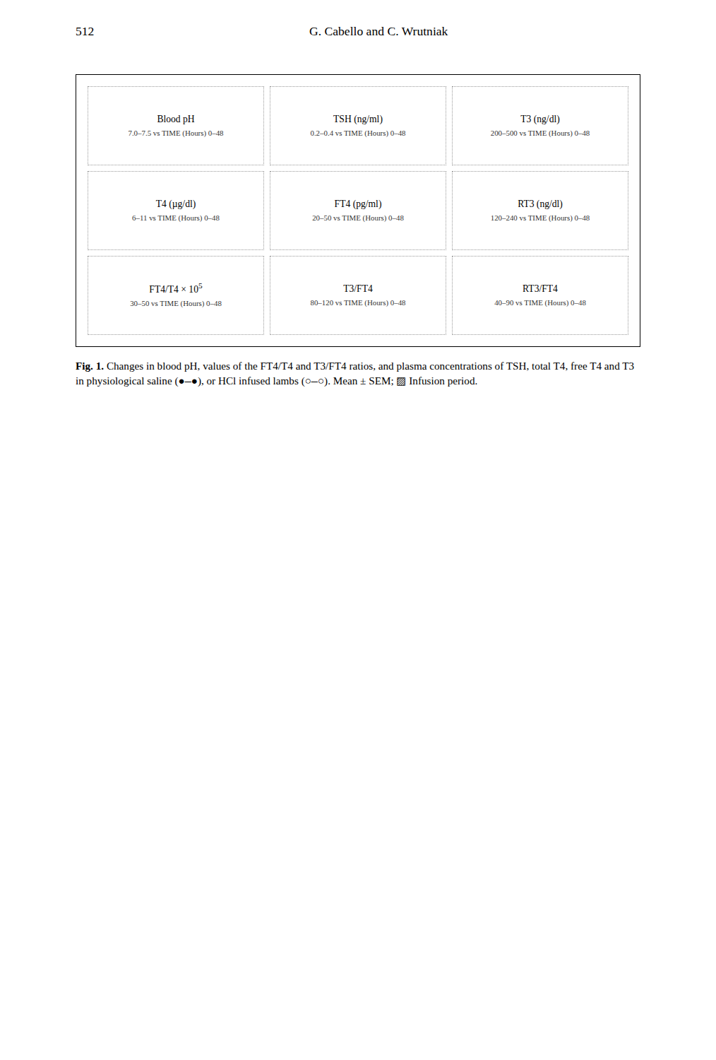512 G. Cabello and C. Wrutniak
Blood pH
7.0–7.5 vs TIME (Hours) 0–48
TSH (ng/ml)
0.2–0.4 vs TIME (Hours) 0–48
T3 (ng/dl)
200–500 vs TIME (Hours) 0–48
T4 (µg/dl)
6–11 vs TIME (Hours) 0–48
FT4 (pg/ml)
20–50 vs TIME (Hours) 0–48
RT3 (ng/dl)
120–240 vs TIME (Hours) 0–48
FT4/T4 × 105
30–50 vs TIME (Hours) 0–48
T3/FT4
80–120 vs TIME (Hours) 0–48
RT3/FT4
40–90 vs TIME (Hours) 0–48
Fig. 1. Changes in blood pH, values of the FT4/T4 and T3/FT4 ratios, and plasma concentrations of TSH, total T4, free T4 and T3 in physiological saline (●—●), or HCl infused lambs (○—○). Mean ± SEM; ▨ Infusion period.